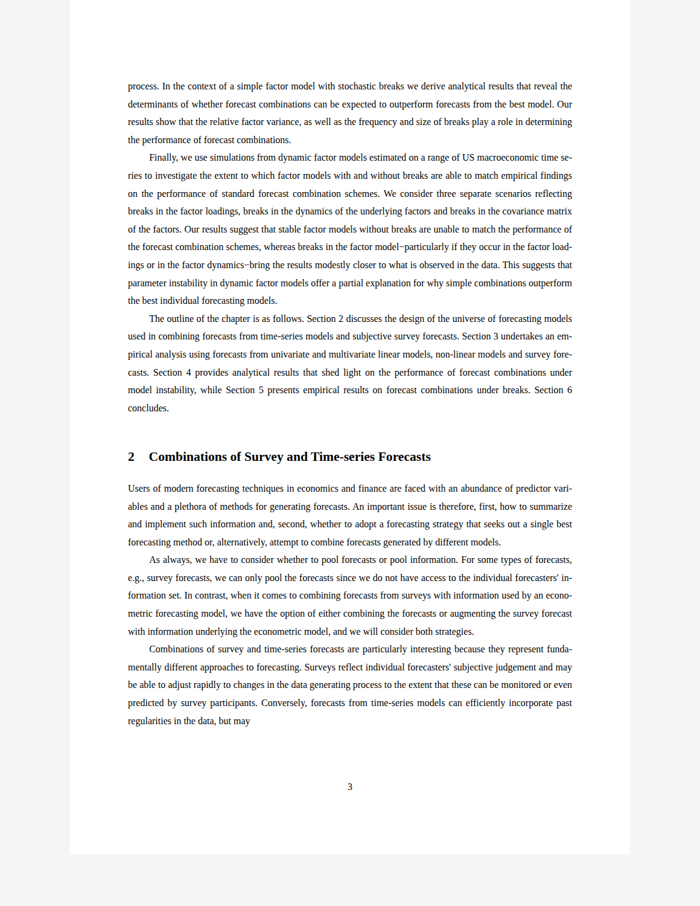process. In the context of a simple factor model with stochastic breaks we derive analytical results that reveal the determinants of whether forecast combinations can be expected to outperform forecasts from the best model. Our results show that the relative factor variance, as well as the frequency and size of breaks play a role in determining the performance of forecast combinations.
Finally, we use simulations from dynamic factor models estimated on a range of US macroeconomic time series to investigate the extent to which factor models with and without breaks are able to match empirical findings on the performance of standard forecast combination schemes. We consider three separate scenarios reflecting breaks in the factor loadings, breaks in the dynamics of the underlying factors and breaks in the covariance matrix of the factors. Our results suggest that stable factor models without breaks are unable to match the performance of the forecast combination schemes, whereas breaks in the factor model−particularly if they occur in the factor loadings or in the factor dynamics−bring the results modestly closer to what is observed in the data. This suggests that parameter instability in dynamic factor models offer a partial explanation for why simple combinations outperform the best individual forecasting models.
The outline of the chapter is as follows. Section 2 discusses the design of the universe of forecasting models used in combining forecasts from time-series models and subjective survey forecasts. Section 3 undertakes an empirical analysis using forecasts from univariate and multivariate linear models, non-linear models and survey forecasts. Section 4 provides analytical results that shed light on the performance of forecast combinations under model instability, while Section 5 presents empirical results on forecast combinations under breaks. Section 6 concludes.
2 Combinations of Survey and Time-series Forecasts
Users of modern forecasting techniques in economics and finance are faced with an abundance of predictor variables and a plethora of methods for generating forecasts. An important issue is therefore, first, how to summarize and implement such information and, second, whether to adopt a forecasting strategy that seeks out a single best forecasting method or, alternatively, attempt to combine forecasts generated by different models.
As always, we have to consider whether to pool forecasts or pool information. For some types of forecasts, e.g., survey forecasts, we can only pool the forecasts since we do not have access to the individual forecasters' information set. In contrast, when it comes to combining forecasts from surveys with information used by an econometric forecasting model, we have the option of either combining the forecasts or augmenting the survey forecast with information underlying the econometric model, and we will consider both strategies.
Combinations of survey and time-series forecasts are particularly interesting because they represent fundamentally different approaches to forecasting. Surveys reflect individual forecasters' subjective judgement and may be able to adjust rapidly to changes in the data generating process to the extent that these can be monitored or even predicted by survey participants. Conversely, forecasts from time-series models can efficiently incorporate past regularities in the data, but may
3